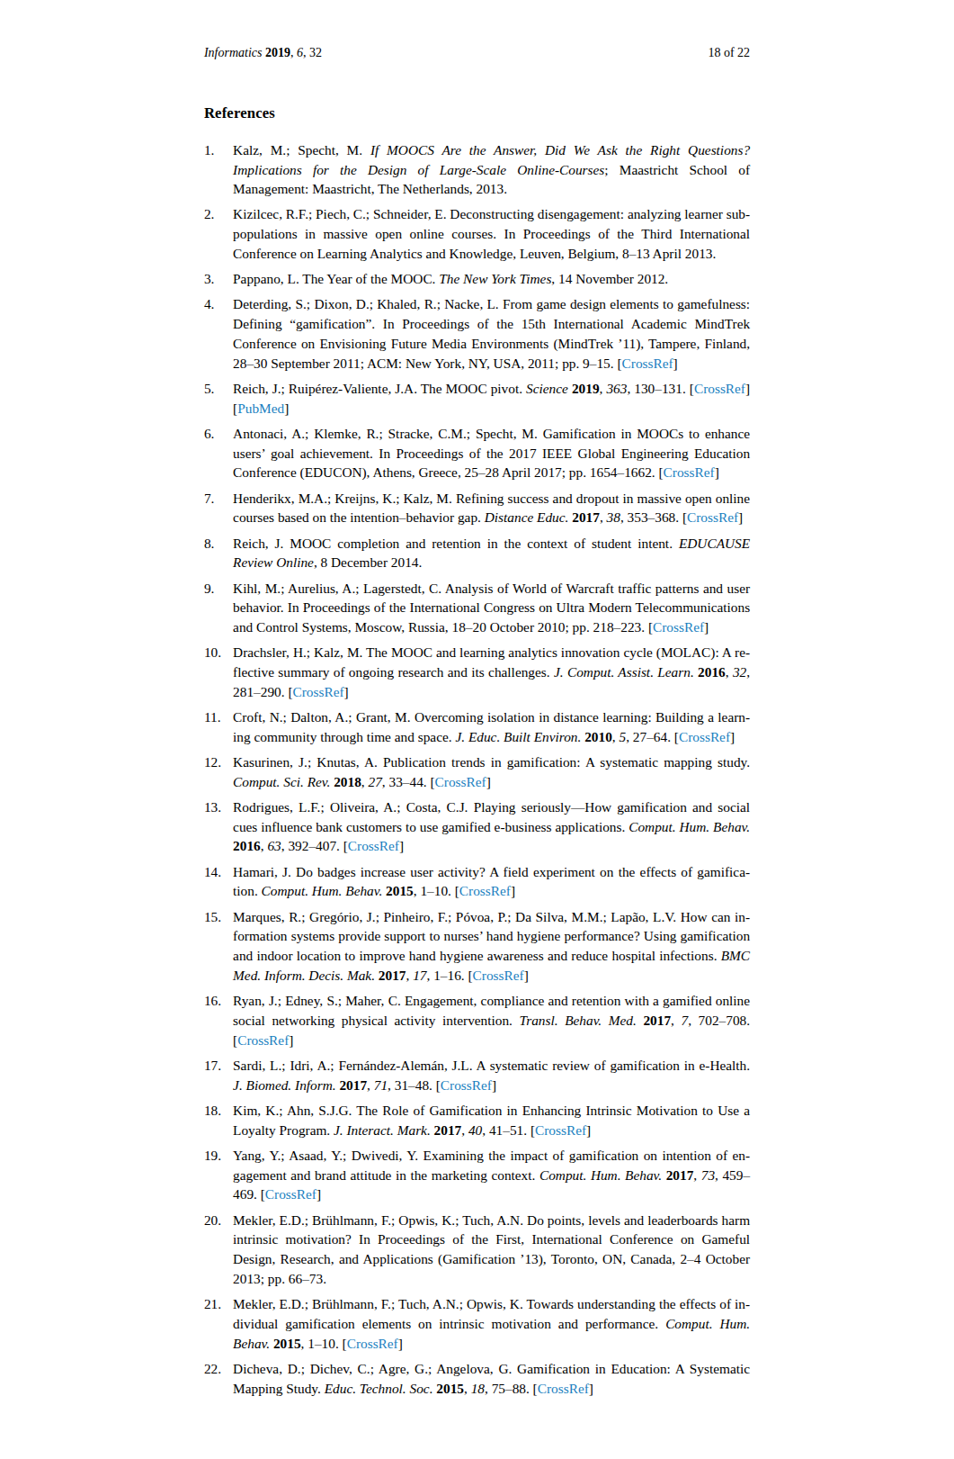Informatics 2019, 6, 32
18 of 22
References
Kalz, M.; Specht, M. If MOOCS Are the Answer, Did We Ask the Right Questions? Implications for the Design of Large-Scale Online-Courses; Maastricht School of Management: Maastricht, The Netherlands, 2013.
Kizilcec, R.F.; Piech, C.; Schneider, E. Deconstructing disengagement: analyzing learner subpopulations in massive open online courses. In Proceedings of the Third International Conference on Learning Analytics and Knowledge, Leuven, Belgium, 8–13 April 2013.
Pappano, L. The Year of the MOOC. The New York Times, 14 November 2012.
Deterding, S.; Dixon, D.; Khaled, R.; Nacke, L. From game design elements to gamefulness: Defining “gamification”. In Proceedings of the 15th International Academic MindTrek Conference on Envisioning Future Media Environments (MindTrek ’11), Tampere, Finland, 28–30 September 2011; ACM: New York, NY, USA, 2011; pp. 9–15. [CrossRef]
Reich, J.; Ruipérez-Valiente, J.A. The MOOC pivot. Science 2019, 363, 130–131. [CrossRef] [PubMed]
Antonaci, A.; Klemke, R.; Stracke, C.M.; Specht, M. Gamification in MOOCs to enhance users’ goal achievement. In Proceedings of the 2017 IEEE Global Engineering Education Conference (EDUCON), Athens, Greece, 25–28 April 2017; pp. 1654–1662. [CrossRef]
Henderikx, M.A.; Kreijns, K.; Kalz, M. Refining success and dropout in massive open online courses based on the intention–behavior gap. Distance Educ. 2017, 38, 353–368. [CrossRef]
Reich, J. MOOC completion and retention in the context of student intent. EDUCAUSE Review Online, 8 December 2014.
Kihl, M.; Aurelius, A.; Lagerstedt, C. Analysis of World of Warcraft traffic patterns and user behavior. In Proceedings of the International Congress on Ultra Modern Telecommunications and Control Systems, Moscow, Russia, 18–20 October 2010; pp. 218–223. [CrossRef]
Drachsler, H.; Kalz, M. The MOOC and learning analytics innovation cycle (MOLAC): A reflective summary of ongoing research and its challenges. J. Comput. Assist. Learn. 2016, 32, 281–290. [CrossRef]
Croft, N.; Dalton, A.; Grant, M. Overcoming isolation in distance learning: Building a learning community through time and space. J. Educ. Built Environ. 2010, 5, 27–64. [CrossRef]
Kasurinen, J.; Knutas, A. Publication trends in gamification: A systematic mapping study. Comput. Sci. Rev. 2018, 27, 33–44. [CrossRef]
Rodrigues, L.F.; Oliveira, A.; Costa, C.J. Playing seriously—How gamification and social cues influence bank customers to use gamified e-business applications. Comput. Hum. Behav. 2016, 63, 392–407. [CrossRef]
Hamari, J. Do badges increase user activity? A field experiment on the effects of gamification. Comput. Hum. Behav. 2015, 1–10. [CrossRef]
Marques, R.; Gregório, J.; Pinheiro, F.; Póvoa, P.; Da Silva, M.M.; Lapão, L.V. How can information systems provide support to nurses’ hand hygiene performance? Using gamification and indoor location to improve hand hygiene awareness and reduce hospital infections. BMC Med. Inform. Decis. Mak. 2017, 17, 1–16. [CrossRef]
Ryan, J.; Edney, S.; Maher, C. Engagement, compliance and retention with a gamified online social networking physical activity intervention. Transl. Behav. Med. 2017, 7, 702–708. [CrossRef]
Sardi, L.; Idri, A.; Fernández-Alemán, J.L. A systematic review of gamification in e-Health. J. Biomed. Inform. 2017, 71, 31–48. [CrossRef]
Kim, K.; Ahn, S.J.G. The Role of Gamification in Enhancing Intrinsic Motivation to Use a Loyalty Program. J. Interact. Mark. 2017, 40, 41–51. [CrossRef]
Yang, Y.; Asaad, Y.; Dwivedi, Y. Examining the impact of gamification on intention of engagement and brand attitude in the marketing context. Comput. Hum. Behav. 2017, 73, 459–469. [CrossRef]
Mekler, E.D.; Brühlmann, F.; Opwis, K.; Tuch, A.N. Do points, levels and leaderboards harm intrinsic motivation? In Proceedings of the First, International Conference on Gameful Design, Research, and Applications (Gamification ’13), Toronto, ON, Canada, 2–4 October 2013; pp. 66–73.
Mekler, E.D.; Brühlmann, F.; Tuch, A.N.; Opwis, K. Towards understanding the effects of individual gamification elements on intrinsic motivation and performance. Comput. Hum. Behav. 2015, 1–10. [CrossRef]
Dicheva, D.; Dichev, C.; Agre, G.; Angelova, G. Gamification in Education: A Systematic Mapping Study. Educ. Technol. Soc. 2015, 18, 75–88. [CrossRef]